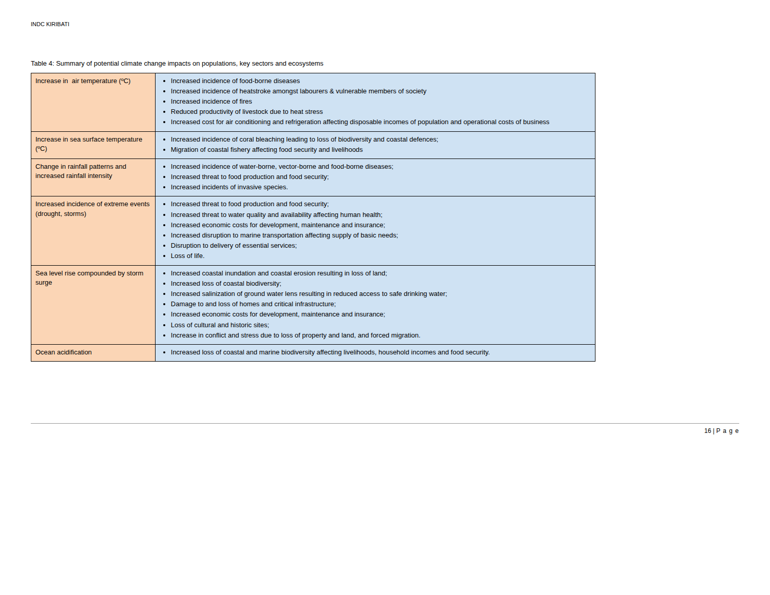INDC KIRIBATI
Table 4: Summary of potential climate change impacts on populations, key sectors and ecosystems
| Increase in air temperature (ºC) | Increased incidence of food-borne diseases Increased incidence of heatstroke amongst labourers & vulnerable members of society Increased incidence of fires Reduced productivity of livestock due to heat stress Increased cost for air conditioning and refrigeration affecting disposable incomes of population and operational costs of business |
| Increase in sea surface temperature (ºC) | Increased incidence of coral bleaching leading to loss of biodiversity and coastal defences; Migration of coastal fishery affecting food security and livelihoods |
| Change in rainfall patterns and increased rainfall intensity | Increased incidence of water-borne, vector-borne and food-borne diseases; Increased threat to food production and food security; Increased incidents of invasive species. |
| Increased incidence of extreme events (drought, storms) | Increased threat to food production and food security; Increased threat to water quality and availability affecting human health; Increased economic costs for development, maintenance and insurance; Increased disruption to marine transportation affecting supply of basic needs; Disruption to delivery of essential services; Loss of life. |
| Sea level rise compounded by storm surge | Increased coastal inundation and coastal erosion resulting in loss of land; Increased loss of coastal biodiversity; Increased salinization of ground water lens resulting in reduced access to safe drinking water; Damage to and loss of homes and critical infrastructure; Increased economic costs for development, maintenance and insurance; Loss of cultural and historic sites; Increase in conflict and stress due to loss of property and land, and forced migration. |
| Ocean acidification | Increased loss of coastal and marine biodiversity affecting livelihoods, household incomes and food security. |
16 | P a g e